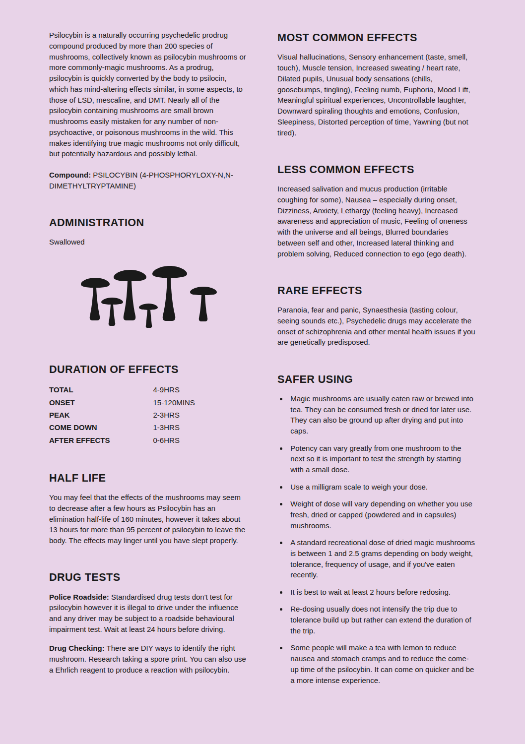Psilocybin is a naturally occurring psychedelic prodrug compound produced by more than 200 species of mushrooms, collectively known as psilocybin mushrooms or more commonly-magic mushrooms. As a prodrug, psilocybin is quickly converted by the body to psilocin, which has mind-altering effects similar, in some aspects, to those of LSD, mescaline, and DMT. Nearly all of the psilocybin containing mushrooms are small brown mushrooms easily mistaken for any number of non-psychoactive, or poisonous mushrooms in the wild. This makes identifying true magic mushrooms not only difficult, but potentially hazardous and possibly lethal.
Compound: PSILOCYBIN (4-PHOSPHORYLOXY-N,N-DIMETHYLTRYPTAMINE)
Administration
Swallowed
Duration of Effects
| Total | 4-9HRS |
| Onset | 15-120MINS |
| Peak | 2-3HRS |
| Come Down | 1-3HRS |
| After Effects | 0-6HRS |
Half Life
You may feel that the effects of the mushrooms may seem to decrease after a few hours as Psilocybin has an elimination half-life of 160 minutes, however it takes about 13 hours for more than 95 percent of psilocybin to leave the body. The effects may linger until you have slept properly.
Drug Tests
Police Roadside: Standardised drug tests don't test for psilocybin however it is illegal to drive under the influence and any driver may be subject to a roadside behavioural impairment test. Wait at least 24 hours before driving.
Drug Checking: There are DIY ways to identify the right mushroom. Research taking a spore print. You can also use a Ehrlich reagent to produce a reaction with psilocybin.
Most Common Effects
Visual hallucinations, Sensory enhancement (taste, smell, touch), Muscle tension, Increased sweating / heart rate, Dilated pupils, Unusual body sensations (chills, goosebumps, tingling), Feeling numb, Euphoria, Mood Lift, Meaningful spiritual experiences, Uncontrollable laughter, Downward spiraling thoughts and emotions, Confusion, Sleepiness, Distorted perception of time, Yawning (but not tired).
Less Common Effects
Increased salivation and mucus production (irritable coughing for some), Nausea – especially during onset, Dizziness, Anxiety, Lethargy (feeling heavy), Increased awareness and appreciation of music, Feeling of oneness with the universe and all beings, Blurred boundaries between self and other, Increased lateral thinking and problem solving, Reduced connection to ego (ego death).
Rare Effects
Paranoia, fear and panic, Synaesthesia (tasting colour, seeing sounds etc.), Psychedelic drugs may accelerate the onset of schizophrenia and other mental health issues if you are genetically predisposed.
Safer Using
Magic mushrooms are usually eaten raw or brewed into tea. They can be consumed fresh or dried for later use. They can also be ground up after drying and put into caps.
Potency can vary greatly from one mushroom to the next so it is important to test the strength by starting with a small dose.
Use a milligram scale to weigh your dose.
Weight of dose will vary depending on whether you use fresh, dried or capped (powdered and in capsules) mushrooms.
A standard recreational dose of dried magic mushrooms is between 1 and 2.5 grams depending on body weight, tolerance, frequency of usage, and if you've eaten recently.
It is best to wait at least 2 hours before redosing.
Re-dosing usually does not intensify the trip due to tolerance build up but rather can extend the duration of the trip.
Some people will make a tea with lemon to reduce nausea and stomach cramps and to reduce the come-up time of the psilocybin. It can come on quicker and be a more intense experience.